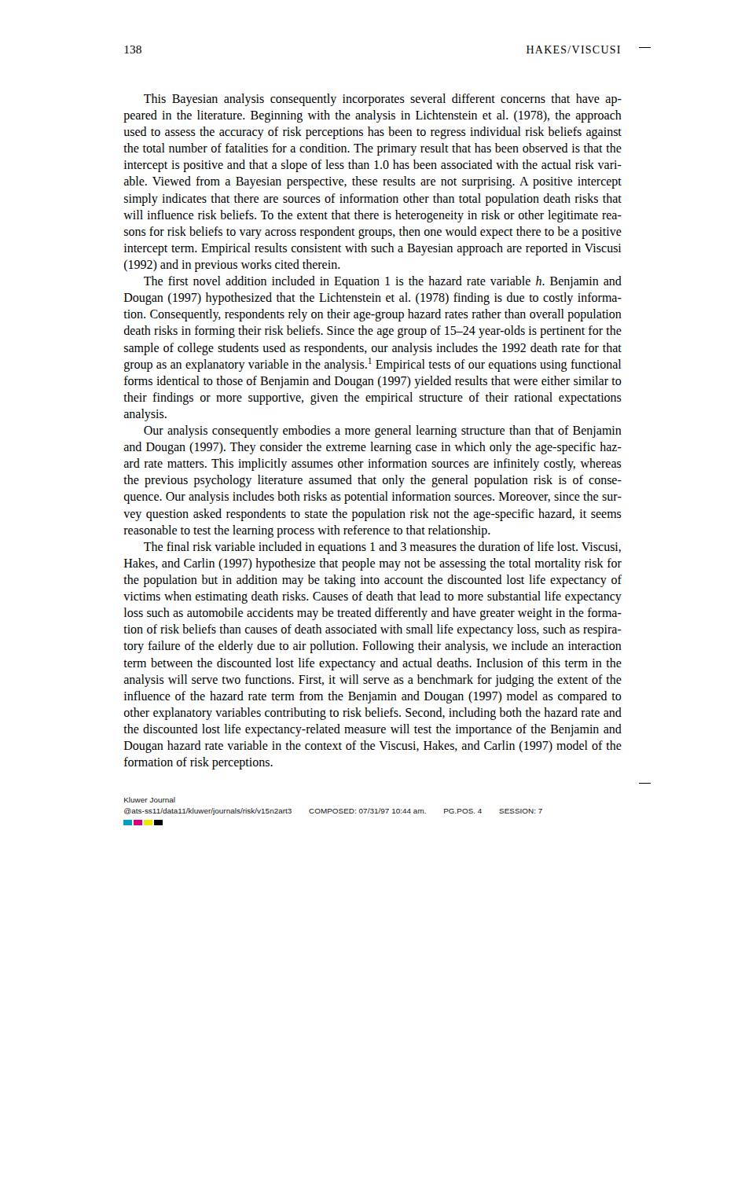138 HAKES/VISCUSI
This Bayesian analysis consequently incorporates several different concerns that have appeared in the literature. Beginning with the analysis in Lichtenstein et al. (1978), the approach used to assess the accuracy of risk perceptions has been to regress individual risk beliefs against the total number of fatalities for a condition. The primary result that has been observed is that the intercept is positive and that a slope of less than 1.0 has been associated with the actual risk variable. Viewed from a Bayesian perspective, these results are not surprising. A positive intercept simply indicates that there are sources of information other than total population death risks that will influence risk beliefs. To the extent that there is heterogeneity in risk or other legitimate reasons for risk beliefs to vary across respondent groups, then one would expect there to be a positive intercept term. Empirical results consistent with such a Bayesian approach are reported in Viscusi (1992) and in previous works cited therein.
The first novel addition included in Equation 1 is the hazard rate variable h. Benjamin and Dougan (1997) hypothesized that the Lichtenstein et al. (1978) finding is due to costly information. Consequently, respondents rely on their age-group hazard rates rather than overall population death risks in forming their risk beliefs. Since the age group of 15–24 year-olds is pertinent for the sample of college students used as respondents, our analysis includes the 1992 death rate for that group as an explanatory variable in the analysis.1 Empirical tests of our equations using functional forms identical to those of Benjamin and Dougan (1997) yielded results that were either similar to their findings or more supportive, given the empirical structure of their rational expectations analysis.
Our analysis consequently embodies a more general learning structure than that of Benjamin and Dougan (1997). They consider the extreme learning case in which only the age-specific hazard rate matters. This implicitly assumes other information sources are infinitely costly, whereas the previous psychology literature assumed that only the general population risk is of consequence. Our analysis includes both risks as potential information sources. Moreover, since the survey question asked respondents to state the population risk not the age-specific hazard, it seems reasonable to test the learning process with reference to that relationship.
The final risk variable included in equations 1 and 3 measures the duration of life lost. Viscusi, Hakes, and Carlin (1997) hypothesize that people may not be assessing the total mortality risk for the population but in addition may be taking into account the discounted lost life expectancy of victims when estimating death risks. Causes of death that lead to more substantial life expectancy loss such as automobile accidents may be treated differently and have greater weight in the formation of risk beliefs than causes of death associated with small life expectancy loss, such as respiratory failure of the elderly due to air pollution. Following their analysis, we include an interaction term between the discounted lost life expectancy and actual deaths. Inclusion of this term in the analysis will serve two functions. First, it will serve as a benchmark for judging the extent of the influence of the hazard rate term from the Benjamin and Dougan (1997) model as compared to other explanatory variables contributing to risk beliefs. Second, including both the hazard rate and the discounted lost life expectancy-related measure will test the importance of the Benjamin and Dougan hazard rate variable in the context of the Viscusi, Hakes, and Carlin (1997) model of the formation of risk perceptions.
Kluwer Journal
@ats-ss11/data11/kluwer/journals/risk/v15n2art3 COMPOSED: 07/31/97 10:44 am. PG.POS. 4 SESSION: 7